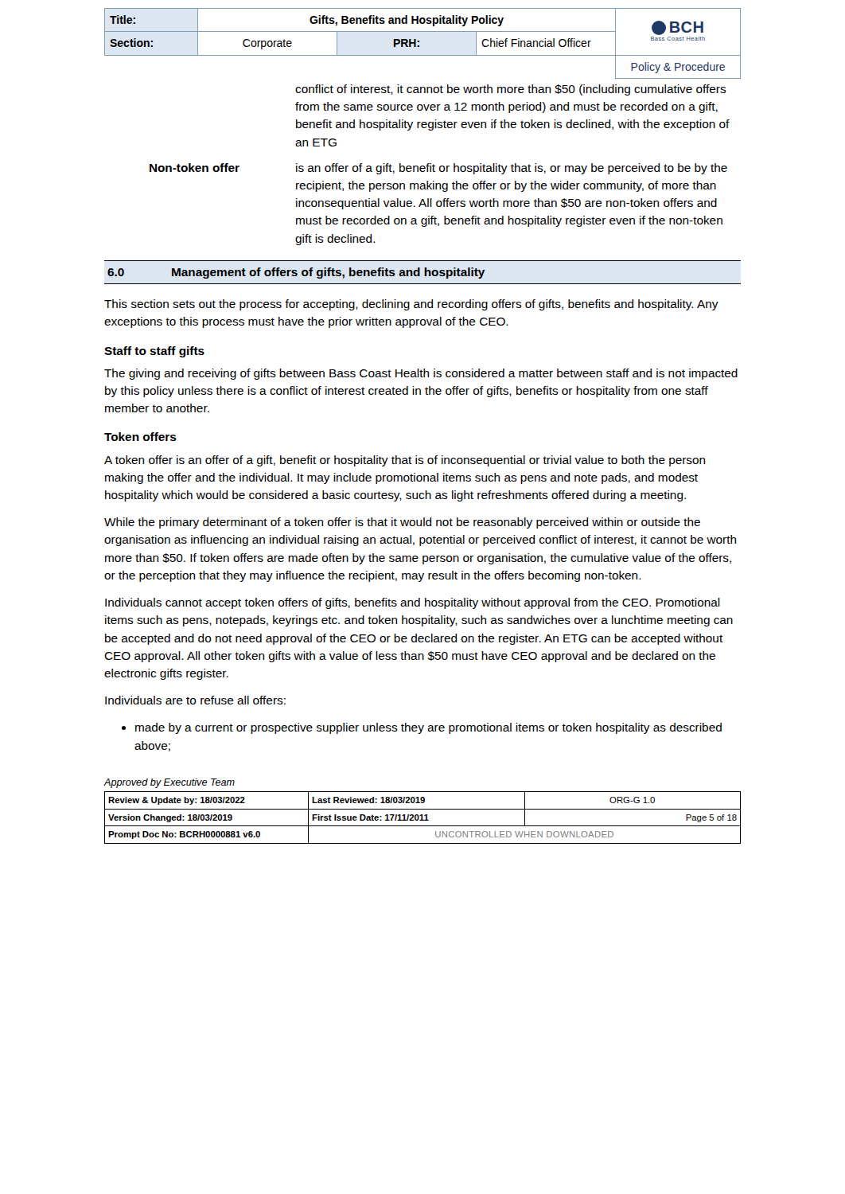| Title: | Gifts, Benefits and Hospitality Policy | BCH Bass Coast Health |
| Section: | Corporate | PRH: | Chief Financial Officer |
| | Policy & Procedure |
| | conflict of interest, it cannot be worth more than $50 (including cumulative offers from the same source over a 12 month period) and must be recorded on a gift, benefit and hospitality register even if the token is declined, with the exception of an ETG |
| Non-token offer | is an offer of a gift, benefit or hospitality that is, or may be perceived to be by the recipient, the person making the offer or by the wider community, of more than inconsequential value. All offers worth more than $50 are non-token offers and must be recorded on a gift, benefit and hospitality register even if the non-token gift is declined. |
6.0 Management of offers of gifts, benefits and hospitality
This section sets out the process for accepting, declining and recording offers of gifts, benefits and hospitality. Any exceptions to this process must have the prior written approval of the CEO.
Staff to staff gifts
The giving and receiving of gifts between Bass Coast Health is considered a matter between staff and is not impacted by this policy unless there is a conflict of interest created in the offer of gifts, benefits or hospitality from one staff member to another.
Token offers
A token offer is an offer of a gift, benefit or hospitality that is of inconsequential or trivial value to both the person making the offer and the individual. It may include promotional items such as pens and note pads, and modest hospitality which would be considered a basic courtesy, such as light refreshments offered during a meeting.
While the primary determinant of a token offer is that it would not be reasonably perceived within or outside the organisation as influencing an individual raising an actual, potential or perceived conflict of interest, it cannot be worth more than $50. If token offers are made often by the same person or organisation, the cumulative value of the offers, or the perception that they may influence the recipient, may result in the offers becoming non-token.
Individuals cannot accept token offers of gifts, benefits and hospitality without approval from the CEO. Promotional items such as pens, notepads, keyrings etc. and token hospitality, such as sandwiches over a lunchtime meeting can be accepted and do not need approval of the CEO or be declared on the register. An ETG can be accepted without CEO approval. All other token gifts with a value of less than $50 must have CEO approval and be declared on the electronic gifts register.
Individuals are to refuse all offers:
made by a current or prospective supplier unless they are promotional items or token hospitality as described above;
Approved by Executive Team
| Review & Update by: 18/03/2022 | Last Reviewed: 18/03/2019 | ORG-G 1.0 |
| Version Changed: 18/03/2019 | First Issue Date: 17/11/2011 | Page 5 of 18 |
| Prompt Doc No: BCRH0000881 v6.0 | UNCONTROLLED WHEN DOWNLOADED |